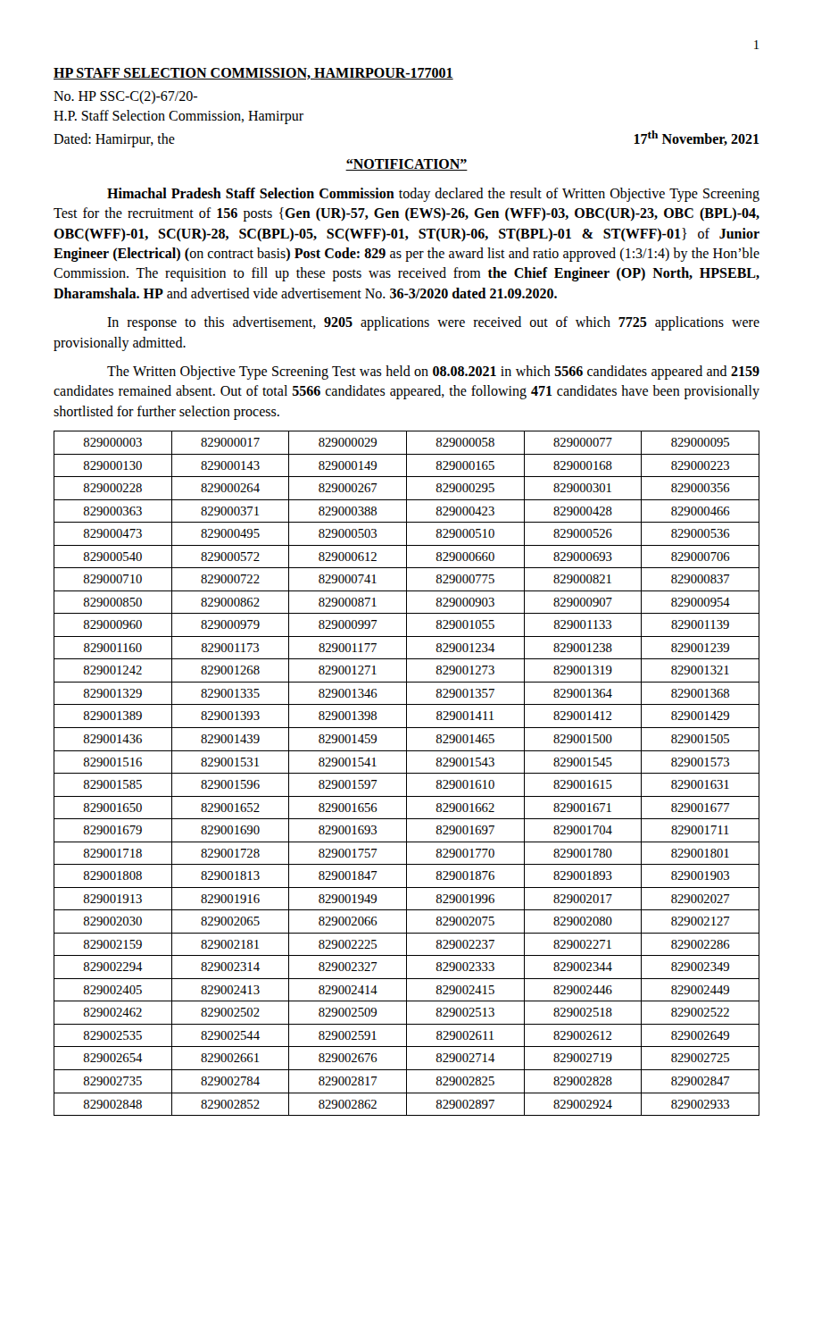1
HP STAFF SELECTION COMMISSION, HAMIRPOUR-177001
No. HP SSC-C(2)-67/20-
H.P. Staff Selection Commission, Hamirpur
Dated: Hamirpur, the 17th November, 2021
“NOTIFICATION”
Himachal Pradesh Staff Selection Commission today declared the result of Written Objective Type Screening Test for the recruitment of 156 posts {Gen (UR)-57, Gen (EWS)-26, Gen (WFF)-03, OBC(UR)-23, OBC (BPL)-04, OBC(WFF)-01, SC(UR)-28, SC(BPL)-05, SC(WFF)-01, ST(UR)-06, ST(BPL)-01 & ST(WFF)-01} of Junior Engineer (Electrical) (on contract basis) Post Code: 829 as per the award list and ratio approved (1:3/1:4) by the Hon’ble Commission. The requisition to fill up these posts was received from the Chief Engineer (OP) North, HPSEBL, Dharamshala. HP and advertised vide advertisement No. 36-3/2020 dated 21.09.2020.
In response to this advertisement, 9205 applications were received out of which 7725 applications were provisionally admitted.
The Written Objective Type Screening Test was held on 08.08.2021 in which 5566 candidates appeared and 2159 candidates remained absent. Out of total 5566 candidates appeared, the following 471 candidates have been provisionally shortlisted for further selection process.
| 829000003 | 829000017 | 829000029 | 829000058 | 829000077 | 829000095 |
| 829000130 | 829000143 | 829000149 | 829000165 | 829000168 | 829000223 |
| 829000228 | 829000264 | 829000267 | 829000295 | 829000301 | 829000356 |
| 829000363 | 829000371 | 829000388 | 829000423 | 829000428 | 829000466 |
| 829000473 | 829000495 | 829000503 | 829000510 | 829000526 | 829000536 |
| 829000540 | 829000572 | 829000612 | 829000660 | 829000693 | 829000706 |
| 829000710 | 829000722 | 829000741 | 829000775 | 829000821 | 829000837 |
| 829000850 | 829000862 | 829000871 | 829000903 | 829000907 | 829000954 |
| 829000960 | 829000979 | 829000997 | 829001055 | 829001133 | 829001139 |
| 829001160 | 829001173 | 829001177 | 829001234 | 829001238 | 829001239 |
| 829001242 | 829001268 | 829001271 | 829001273 | 829001319 | 829001321 |
| 829001329 | 829001335 | 829001346 | 829001357 | 829001364 | 829001368 |
| 829001389 | 829001393 | 829001398 | 829001411 | 829001412 | 829001429 |
| 829001436 | 829001439 | 829001459 | 829001465 | 829001500 | 829001505 |
| 829001516 | 829001531 | 829001541 | 829001543 | 829001545 | 829001573 |
| 829001585 | 829001596 | 829001597 | 829001610 | 829001615 | 829001631 |
| 829001650 | 829001652 | 829001656 | 829001662 | 829001671 | 829001677 |
| 829001679 | 829001690 | 829001693 | 829001697 | 829001704 | 829001711 |
| 829001718 | 829001728 | 829001757 | 829001770 | 829001780 | 829001801 |
| 829001808 | 829001813 | 829001847 | 829001876 | 829001893 | 829001903 |
| 829001913 | 829001916 | 829001949 | 829001996 | 829002017 | 829002027 |
| 829002030 | 829002065 | 829002066 | 829002075 | 829002080 | 829002127 |
| 829002159 | 829002181 | 829002225 | 829002237 | 829002271 | 829002286 |
| 829002294 | 829002314 | 829002327 | 829002333 | 829002344 | 829002349 |
| 829002405 | 829002413 | 829002414 | 829002415 | 829002446 | 829002449 |
| 829002462 | 829002502 | 829002509 | 829002513 | 829002518 | 829002522 |
| 829002535 | 829002544 | 829002591 | 829002611 | 829002612 | 829002649 |
| 829002654 | 829002661 | 829002676 | 829002714 | 829002719 | 829002725 |
| 829002735 | 829002784 | 829002817 | 829002825 | 829002828 | 829002847 |
| 829002848 | 829002852 | 829002862 | 829002897 | 829002924 | 829002933 |